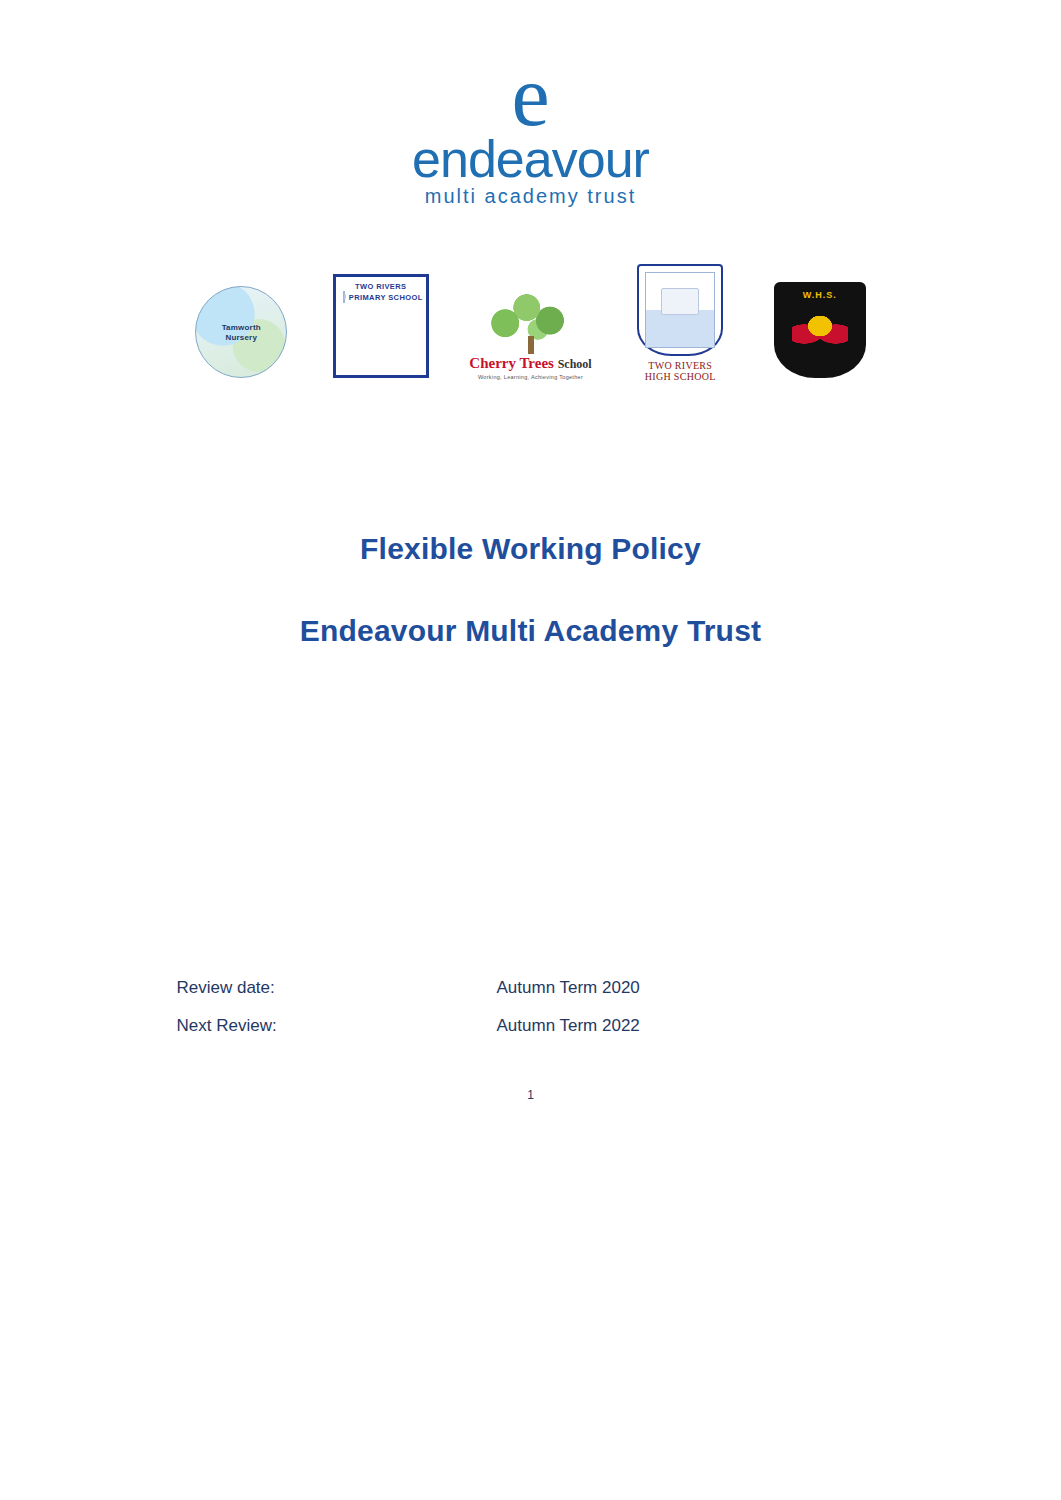e endeavour multi academy trust
Tamworth
Nursery
TWO RIVERS PRIMARY SCHOOL
Cherry Trees School Working, Learning, Achieving Together
TWO RIVERS
HIGH SCHOOL
W.H.S.
Flexible Working Policy
Endeavour Multi Academy Trust
| Review date: | Autumn Term 2020 |
| Next Review: | Autumn Term 2022 |
1